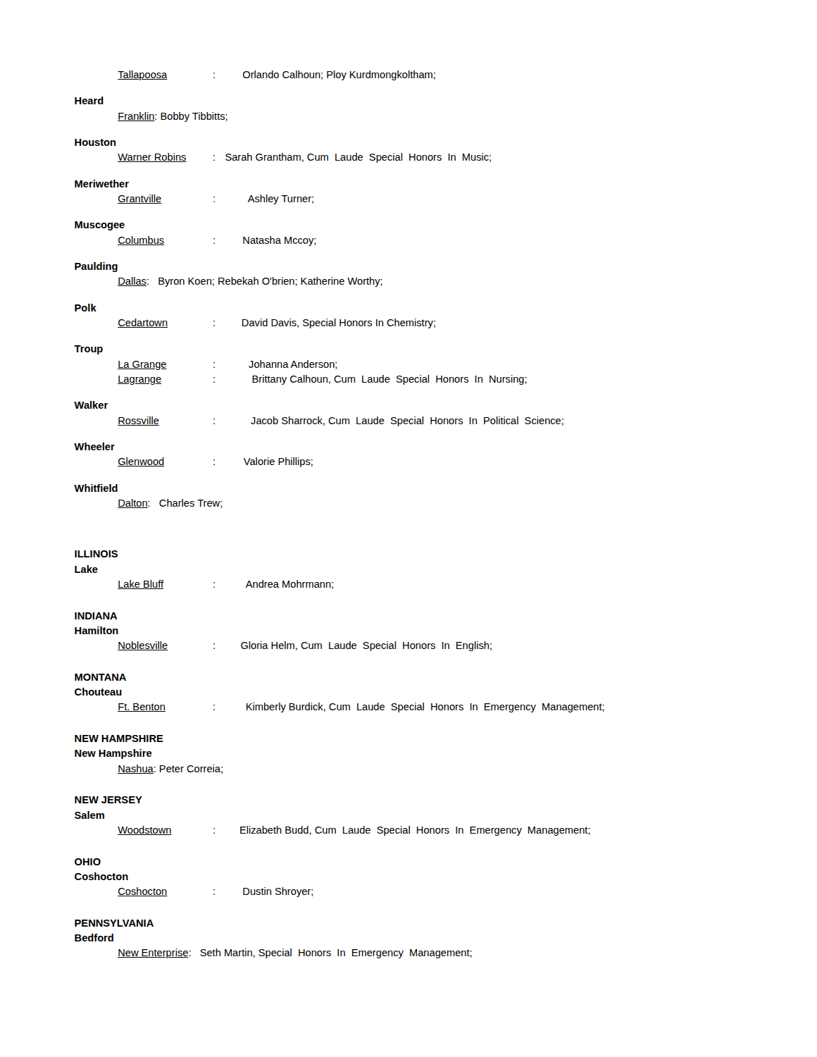Tallapoosa: Orlando Calhoun; Ploy Kurdmongkoltham;
Heard
Franklin: Bobby Tibbitts;
Houston
Warner Robins: Sarah Grantham, Cum Laude Special Honors In Music;
Meriwether
Grantville: Ashley Turner;
Muscogee
Columbus : Natasha Mccoy;
Paulding
Dallas: Byron Koen; Rebekah O'brien; Katherine Worthy;
Polk
Cedartown: David Davis, Special Honors In Chemistry;
Troup
La Grange: Johanna Anderson;
Lagrange: Brittany Calhoun, Cum Laude Special Honors In Nursing;
Walker
Rossville: Jacob Sharrock, Cum Laude Special Honors In Political Science;
Wheeler
Glenwood: Valorie Phillips;
Whitfield
Dalton: Charles Trew;
ILLINOIS
Lake
Lake Bluff: Andrea Mohrmann;
INDIANA
Hamilton
Noblesville: Gloria Helm, Cum Laude Special Honors In English;
MONTANA
Chouteau
Ft. Benton: Kimberly Burdick, Cum Laude Special Honors In Emergency Management;
NEW HAMPSHIRE
New Hampshire
Nashua: Peter Correia;
NEW JERSEY
Salem
Woodstown: Elizabeth Budd, Cum Laude Special Honors In Emergency Management;
OHIO
Coshocton
Coshocton: Dustin Shroyer;
PENNSYLVANIA
Bedford
New Enterprise: Seth Martin, Special Honors In Emergency Management;